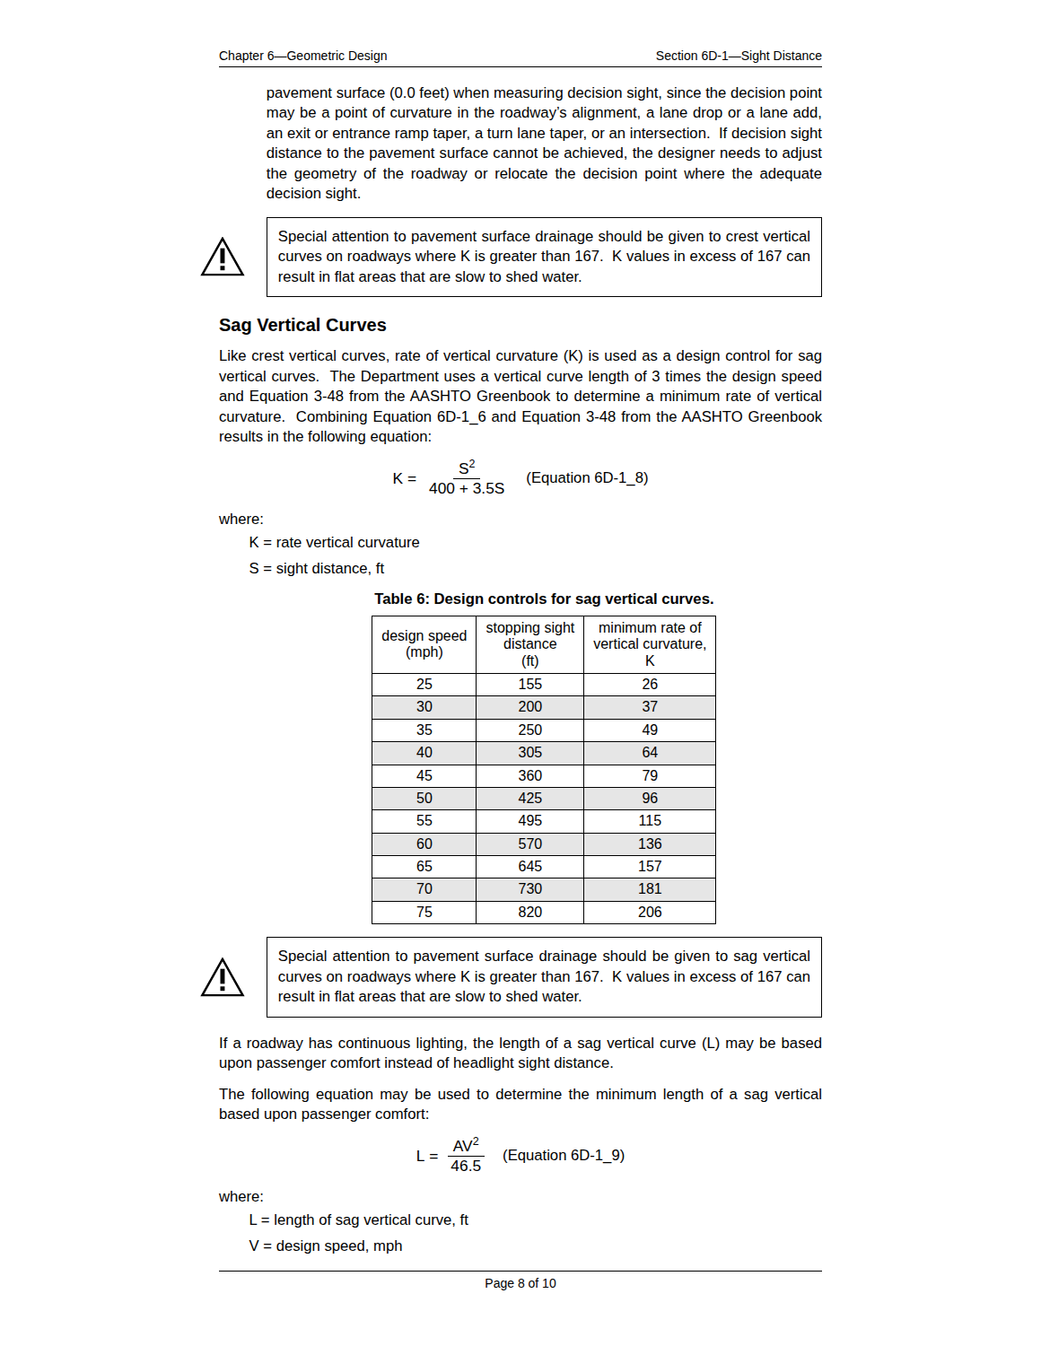Chapter 6—Geometric Design Section 6D-1—Sight Distance
pavement surface (0.0 feet) when measuring decision sight, since the decision point may be a point of curvature in the roadway’s alignment, a lane drop or a lane add, an exit or entrance ramp taper, a turn lane taper, or an intersection. If decision sight distance to the pavement surface cannot be achieved, the designer needs to adjust the geometry of the roadway or relocate the decision point where the adequate decision sight.
Special attention to pavement surface drainage should be given to crest vertical curves on roadways where K is greater than 167. K values in excess of 167 can result in flat areas that are slow to shed water.
Sag Vertical Curves
Like crest vertical curves, rate of vertical curvature (K) is used as a design control for sag vertical curves. The Department uses a vertical curve length of 3 times the design speed and Equation 3-48 from the AASHTO Greenbook to determine a minimum rate of vertical curvature. Combining Equation 6D-1_6 and Equation 3-48 from the AASHTO Greenbook results in the following equation:
K = S2 400 + 3.5S (Equation 6D-1_8)
where:
K = rate vertical curvature
S = sight distance, ft
Table 6: Design controls for sag vertical curves.
| design speed (mph) | stopping sight distance (ft) | minimum rate of vertical curvature, K |
| --- | --- | --- |
| 25 | 155 | 26 |
| 30 | 200 | 37 |
| 35 | 250 | 49 |
| 40 | 305 | 64 |
| 45 | 360 | 79 |
| 50 | 425 | 96 |
| 55 | 495 | 115 |
| 60 | 570 | 136 |
| 65 | 645 | 157 |
| 70 | 730 | 181 |
| 75 | 820 | 206 |
Special attention to pavement surface drainage should be given to sag vertical curves on roadways where K is greater than 167. K values in excess of 167 can result in flat areas that are slow to shed water.
If a roadway has continuous lighting, the length of a sag vertical curve (L) may be based upon passenger comfort instead of headlight sight distance.
The following equation may be used to determine the minimum length of a sag vertical based upon passenger comfort:
L = AV2 46.5 (Equation 6D-1_9)
where:
L = length of sag vertical curve, ft
V = design speed, mph
Page 8 of 10